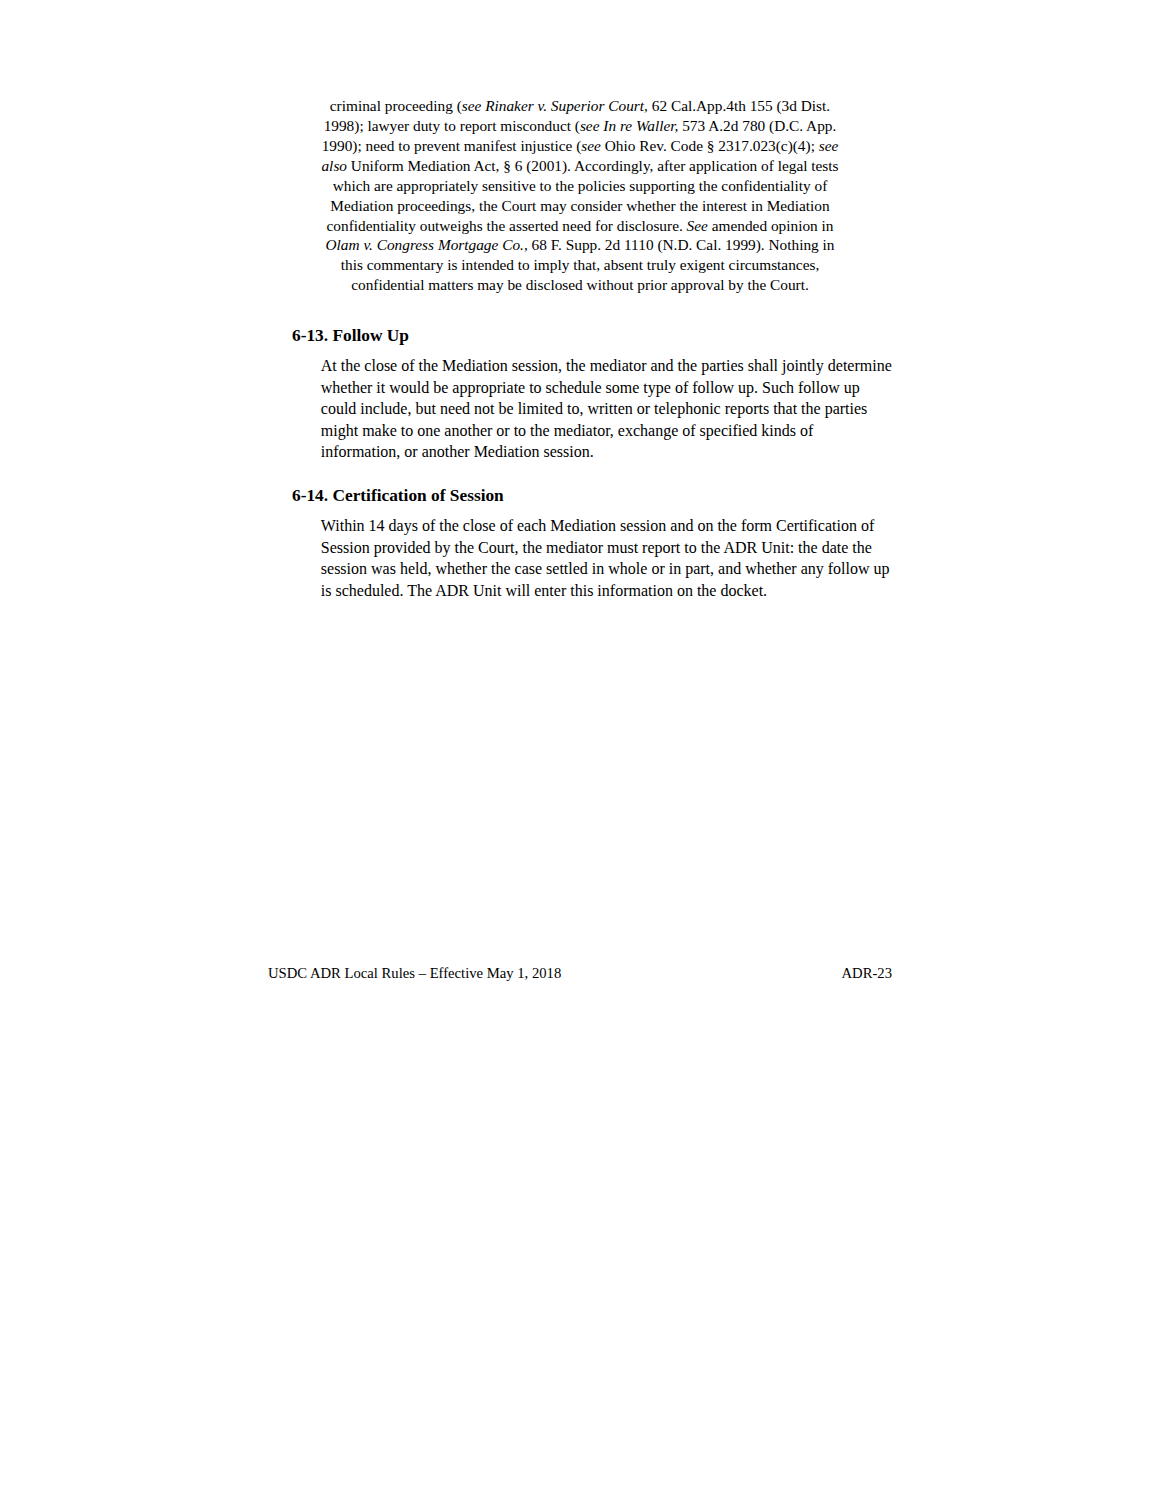criminal proceeding (see Rinaker v. Superior Court, 62 Cal.App.4th 155 (3d Dist. 1998); lawyer duty to report misconduct (see In re Waller, 573 A.2d 780 (D.C. App. 1990); need to prevent manifest injustice (see Ohio Rev. Code § 2317.023(c)(4); see also Uniform Mediation Act, § 6 (2001). Accordingly, after application of legal tests which are appropriately sensitive to the policies supporting the confidentiality of Mediation proceedings, the Court may consider whether the interest in Mediation confidentiality outweighs the asserted need for disclosure. See amended opinion in Olam v. Congress Mortgage Co., 68 F. Supp. 2d 1110 (N.D. Cal. 1999). Nothing in this commentary is intended to imply that, absent truly exigent circumstances, confidential matters may be disclosed without prior approval by the Court.
6-13. Follow Up
At the close of the Mediation session, the mediator and the parties shall jointly determine whether it would be appropriate to schedule some type of follow up. Such follow up could include, but need not be limited to, written or telephonic reports that the parties might make to one another or to the mediator, exchange of specified kinds of information, or another Mediation session.
6-14. Certification of Session
Within 14 days of the close of each Mediation session and on the form Certification of Session provided by the Court, the mediator must report to the ADR Unit: the date the session was held, whether the case settled in whole or in part, and whether any follow up is scheduled. The ADR Unit will enter this information on the docket.
USDC ADR Local Rules – Effective May 1, 2018
ADR-23